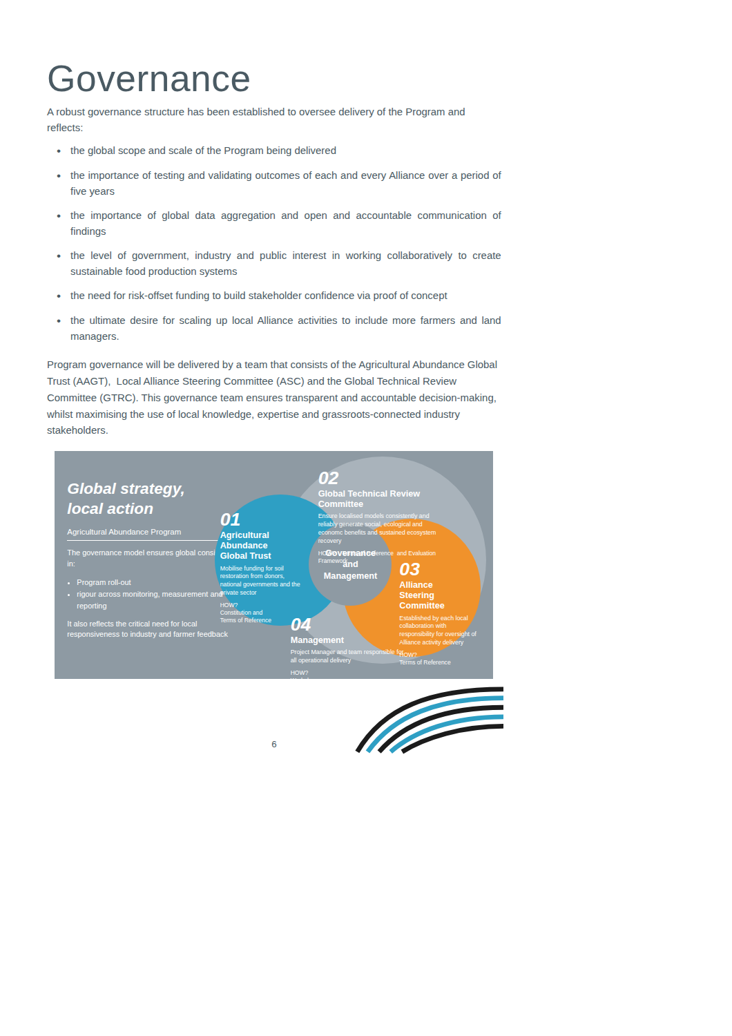Governance
A robust governance structure has been established to oversee delivery of the Program and reflects:
the global scope and scale of the Program being delivered
the importance of testing and validating outcomes of each and every Alliance over a period of five years
the importance of global data aggregation and open and accountable communication of findings
the level of government, industry and public interest in working collaboratively to create sustainable food production systems
the need for risk-offset funding to build stakeholder confidence via proof of concept
the ultimate desire for scaling up local Alliance activities to include more farmers and land managers.
Program governance will be delivered by a team that consists of the Agricultural Abundance Global Trust (AAGT), Local Alliance Steering Committee (ASC) and the Global Technical Review Committee (GTRC). This governance team ensures transparent and accountable decision-making, whilst maximising the use of local knowledge, expertise and grassroots-connected industry stakeholders.
Global strategy,
local action
Agricultural Abundance Program
The governance model ensures global consistency in:
Program roll-out
rigour across monitoring, measurement and reporting
It also reflects the critical need for local responsiveness to industry and farmer feedback
Governance
and
Management
01
Agricultural
Abundance
Global Trust
Mobilise funding for soil restoration from donors, national governments and the private sector
HOW?
Constitution and
Terms of Reference
02
Global Technical Review Committee
Ensure localised models consistently and reliably generate social, ecological and economc benefits and sustained ecosystem recovery
HOW? Terms of Reference and Evaluation Framework
03
Alliance
Steering
Committee
Established by each local collaboration with responsibility for oversight of Alliance activity delivery
HOW?
Terms of Reference
04
Management
Project Manager and team responsible for all operational delivery
HOW?
Workplan
6